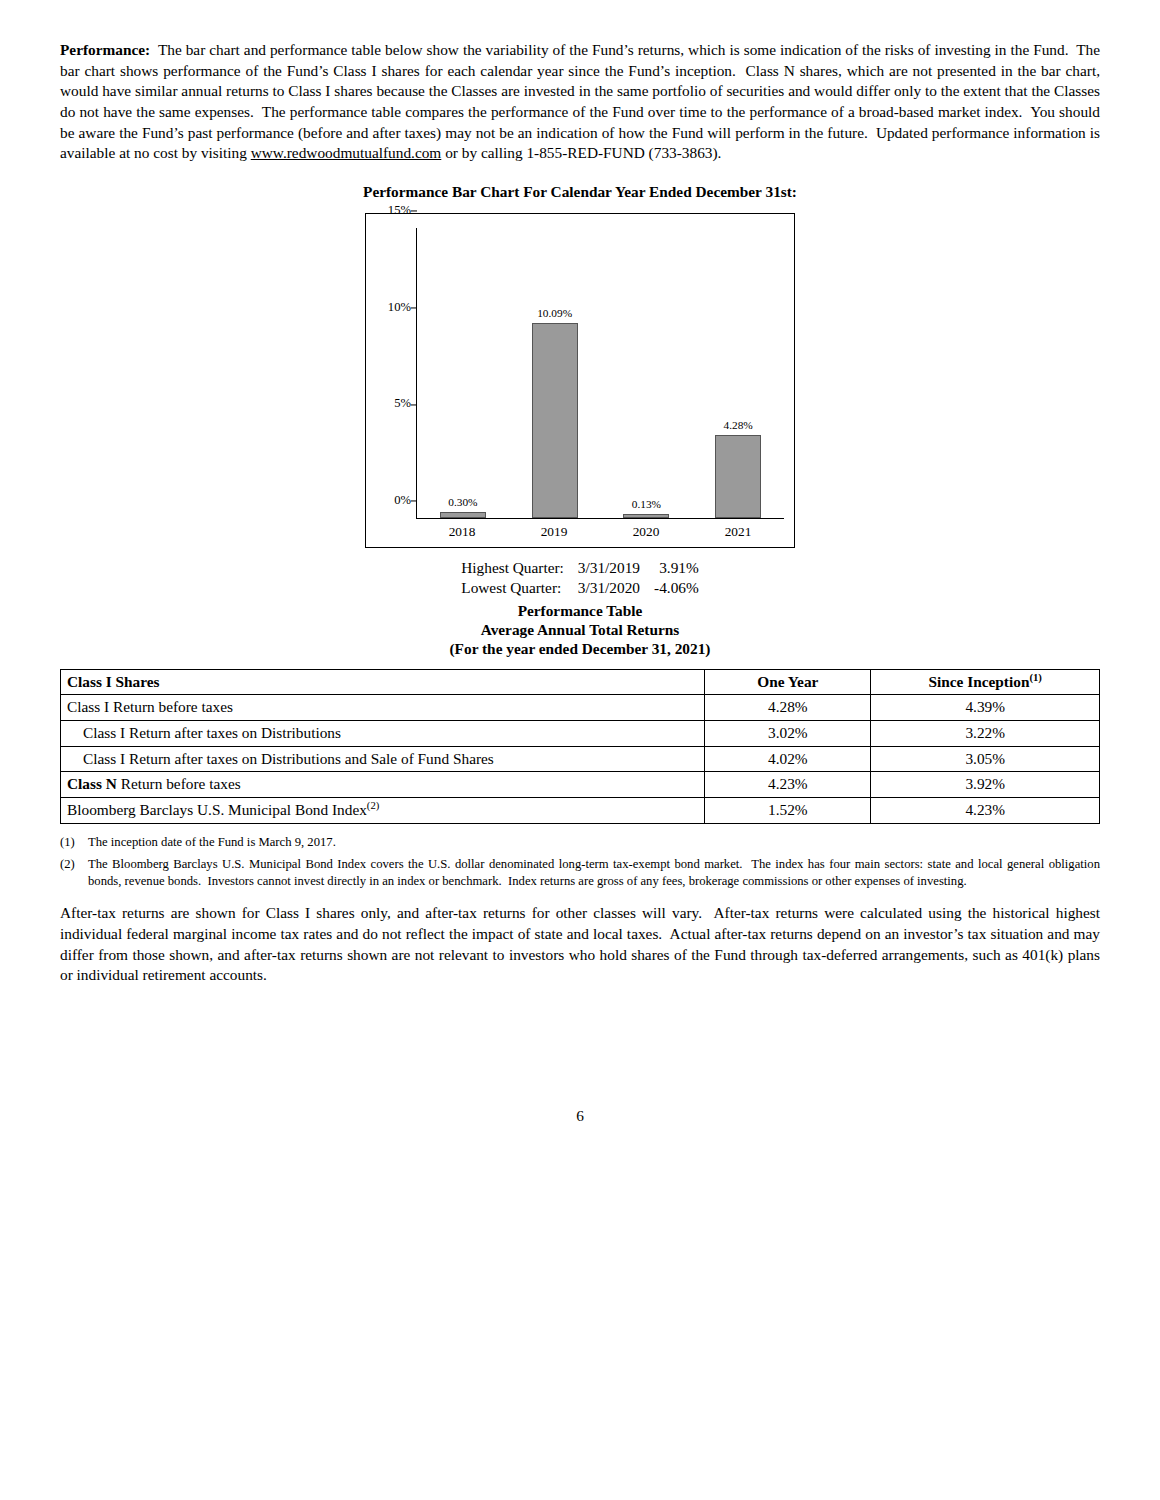Performance: The bar chart and performance table below show the variability of the Fund’s returns, which is some indication of the risks of investing in the Fund. The bar chart shows performance of the Fund’s Class I shares for each calendar year since the Fund’s inception. Class N shares, which are not presented in the bar chart, would have similar annual returns to Class I shares because the Classes are invested in the same portfolio of securities and would differ only to the extent that the Classes do not have the same expenses. The performance table compares the performance of the Fund over time to the performance of a broad-based market index. You should be aware the Fund’s past performance (before and after taxes) may not be an indication of how the Fund will perform in the future. Updated performance information is available at no cost by visiting www.redwoodmutualfund.com or by calling 1-855-RED-FUND (733-3863).
Performance Bar Chart For Calendar Year Ended December 31st:
15%
10%
5%
0%
0.30%
10.09%
0.13%
4.28%
2018
2019
2020
2021
| Highest Quarter: | 3/31/2019 | 3.91% |
| Lowest Quarter: | 3/31/2020 | -4.06% |
Performance Table
Average Annual Total Returns
(For the year ended December 31, 2021)
| Class I Shares | One Year | Since Inception (1) |
| --- | --- | --- |
| Class I Return before taxes | 4.28% | 4.39% |
| Class I Return after taxes on Distributions | 3.02% | 3.22% |
| Class I Return after taxes on Distributions and Sale of Fund Shares | 4.02% | 3.05% |
| Class N Return before taxes | 4.23% | 3.92% |
| Bloomberg Barclays U.S. Municipal Bond Index (2) | 1.52% | 4.23% |
(1)
The inception date of the Fund is March 9, 2017.
(2)
The Bloomberg Barclays U.S. Municipal Bond Index covers the U.S. dollar denominated long-term tax-exempt bond market. The index has four main sectors: state and local general obligation bonds, revenue bonds. Investors cannot invest directly in an index or benchmark. Index returns are gross of any fees, brokerage commissions or other expenses of investing.
After-tax returns are shown for Class I shares only, and after-tax returns for other classes will vary. After-tax returns were calculated using the historical highest individual federal marginal income tax rates and do not reflect the impact of state and local taxes. Actual after-tax returns depend on an investor’s tax situation and may differ from those shown, and after-tax returns shown are not relevant to investors who hold shares of the Fund through tax-deferred arrangements, such as 401(k) plans or individual retirement accounts.
6